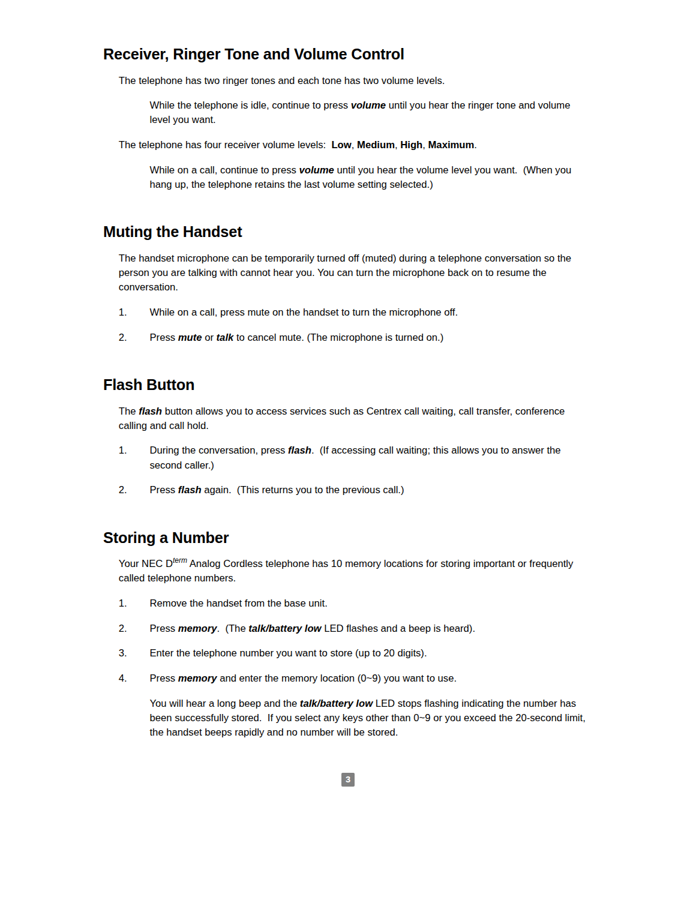Receiver, Ringer Tone and Volume Control
The telephone has two ringer tones and each tone has two volume levels.
While the telephone is idle, continue to press volume until you hear the ringer tone and volume level you want.
The telephone has four receiver volume levels: Low, Medium, High, Maximum.
While on a call, continue to press volume until you hear the volume level you want. (When you hang up, the telephone retains the last volume setting selected.)
Muting the Handset
The handset microphone can be temporarily turned off (muted) during a telephone conversation so the person you are talking with cannot hear you. You can turn the microphone back on to resume the conversation.
While on a call, press mute on the handset to turn the microphone off.
Press mute or talk to cancel mute. (The microphone is turned on.)
Flash Button
The flash button allows you to access services such as Centrex call waiting, call transfer, conference calling and call hold.
During the conversation, press flash. (If accessing call waiting; this allows you to answer the second caller.)
Press flash again. (This returns you to the previous call.)
Storing a Number
Your NEC Dterm Analog Cordless telephone has 10 memory locations for storing important or frequently called telephone numbers.
Remove the handset from the base unit.
Press memory. (The talk/battery low LED flashes and a beep is heard).
Enter the telephone number you want to store (up to 20 digits).
Press memory and enter the memory location (0~9) you want to use.
You will hear a long beep and the talk/battery low LED stops flashing indicating the number has been successfully stored. If you select any keys other than 0~9 or you exceed the 20-second limit, the handset beeps rapidly and no number will be stored.
3